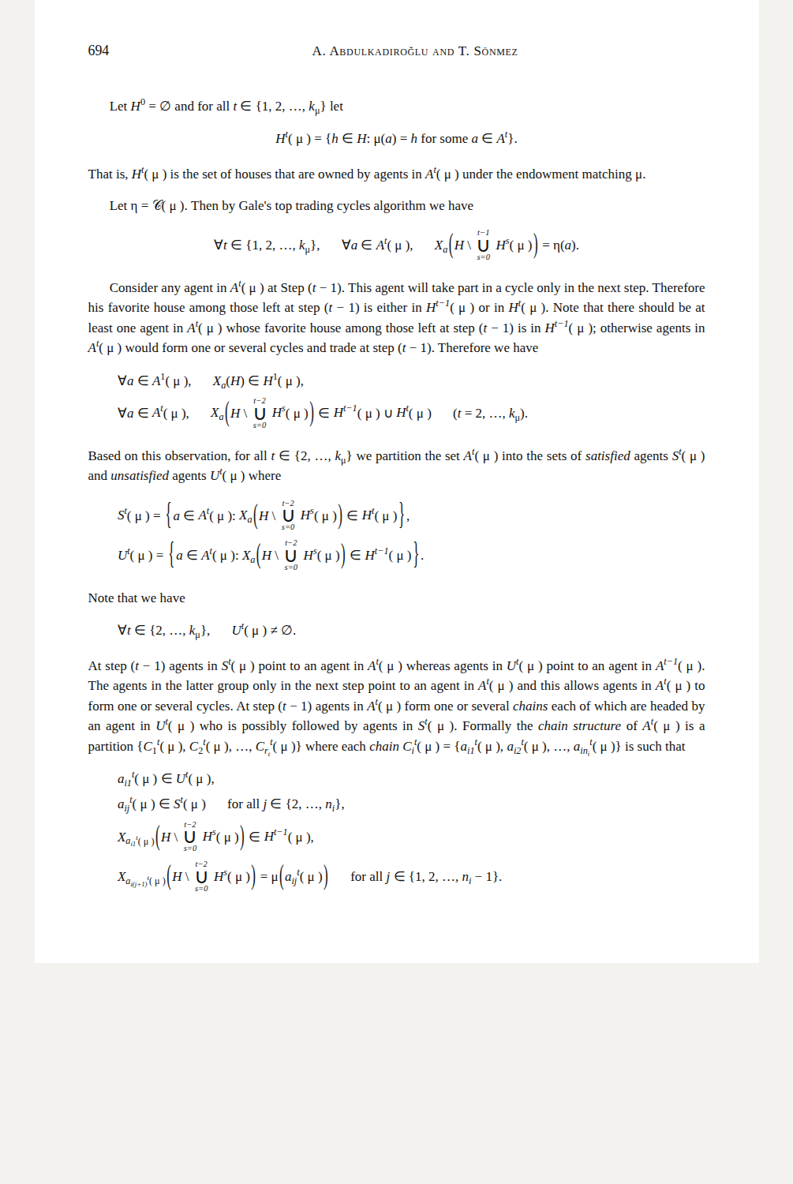694 A. Abdulkadiroğlu and T. Sönmez
Let H0 = ∅ and for all t ∈ {1, 2, …, kμ} let
Ht( μ ) = {h ∈ H: μ(a) = h for some a ∈ At}.
That is, Ht( μ ) is the set of houses that are owned by agents in At( μ ) under the endowment matching μ.
Let η = 𝒞( μ ). Then by Gale's top trading cycles algorithm we have
∀t ∈ {1, 2, …, kμ}, ∀a ∈ At( μ ), Xa(H \ t−1∪s=0 Hs( μ )) = η(a).
Consider any agent in At( μ ) at Step (t − 1). This agent will take part in a cycle only in the next step. Therefore his favorite house among those left at step (t − 1) is either in Ht−1( μ ) or in Ht( μ ). Note that there should be at least one agent in At( μ ) whose favorite house among those left at step (t − 1) is in Ht−1( μ ); otherwise agents in At( μ ) would form one or several cycles and trade at step (t − 1). Therefore we have
∀a ∈ A1( μ ), Xa(H) ∈ H1( μ ), ∀a ∈ At( μ ), Xa(H \ t−2∪s=0 Hs( μ )) ∈ Ht−1( μ ) ∪ Ht( μ ) (t = 2, …, kμ).
Based on this observation, for all t ∈ {2, …, kμ} we partition the set At( μ ) into the sets of satisfied agents St( μ ) and unsatisfied agents Ut( μ ) where
St( μ ) = {a ∈ At( μ ): Xa(H \ t−2∪s=0 Hs( μ )) ∈ Ht( μ )}, Ut( μ ) = {a ∈ At( μ ): Xa(H \ t−2∪s=0 Hs( μ )) ∈ Ht−1( μ )}.
Note that we have
∀t ∈ {2, …, kμ}, Ut( μ ) ≠ ∅.
At step (t − 1) agents in St( μ ) point to an agent in At( μ ) whereas agents in Ut( μ ) point to an agent in At−1( μ ). The agents in the latter group only in the next step point to an agent in At( μ ) and this allows agents in At( μ ) to form one or several cycles. At step (t − 1) agents in At( μ ) form one or several chains each of which are headed by an agent in Ut( μ ) who is possibly followed by agents in St( μ ). Formally the chain structure of At( μ ) is a partition {C1t( μ ), C2t( μ ), …, Crtt( μ )} where each chain Cit( μ ) = {ai1t( μ ), ai2t( μ ), …, ainit( μ )} is such that
ai1t( μ ) ∈ Ut( μ ), aijt( μ ) ∈ St( μ ) for all j ∈ {2, …, ni}, Xai1t( μ )(H \ t−2∪s=0 Hs( μ )) ∈ Ht−1( μ ), Xai(j+1)t( μ )(H \ t−2∪s=0 Hs( μ )) = μ(aijt( μ )) for all j ∈ {1, 2, …, ni − 1}.